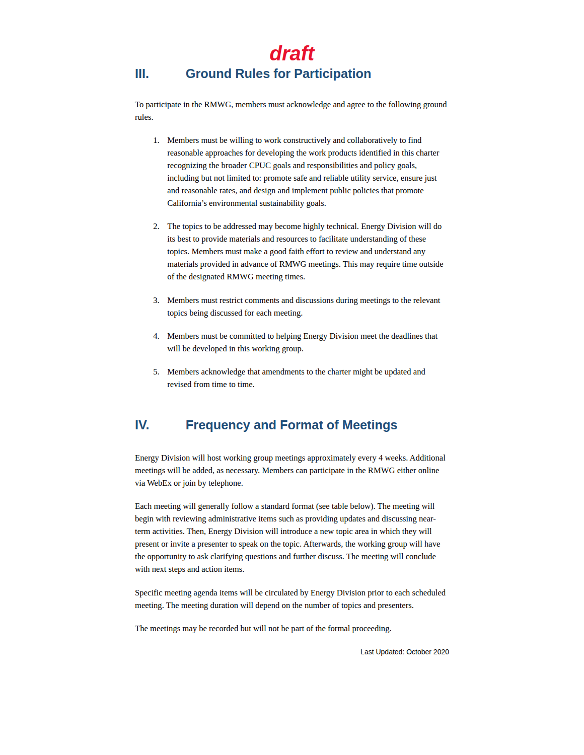draft
III. Ground Rules for Participation
To participate in the RMWG, members must acknowledge and agree to the following ground rules.
Members must be willing to work constructively and collaboratively to find reasonable approaches for developing the work products identified in this charter recognizing the broader CPUC goals and responsibilities and policy goals, including but not limited to: promote safe and reliable utility service, ensure just and reasonable rates, and design and implement public policies that promote California’s environmental sustainability goals.
The topics to be addressed may become highly technical. Energy Division will do its best to provide materials and resources to facilitate understanding of these topics. Members must make a good faith effort to review and understand any materials provided in advance of RMWG meetings. This may require time outside of the designated RMWG meeting times.
Members must restrict comments and discussions during meetings to the relevant topics being discussed for each meeting.
Members must be committed to helping Energy Division meet the deadlines that will be developed in this working group.
Members acknowledge that amendments to the charter might be updated and revised from time to time.
IV. Frequency and Format of Meetings
Energy Division will host working group meetings approximately every 4 weeks. Additional meetings will be added, as necessary. Members can participate in the RMWG either online via WebEx or join by telephone.
Each meeting will generally follow a standard format (see table below). The meeting will begin with reviewing administrative items such as providing updates and discussing near-term activities. Then, Energy Division will introduce a new topic area in which they will present or invite a presenter to speak on the topic. Afterwards, the working group will have the opportunity to ask clarifying questions and further discuss. The meeting will conclude with next steps and action items.
Specific meeting agenda items will be circulated by Energy Division prior to each scheduled meeting. The meeting duration will depend on the number of topics and presenters.
The meetings may be recorded but will not be part of the formal proceeding.
Last Updated: October 2020